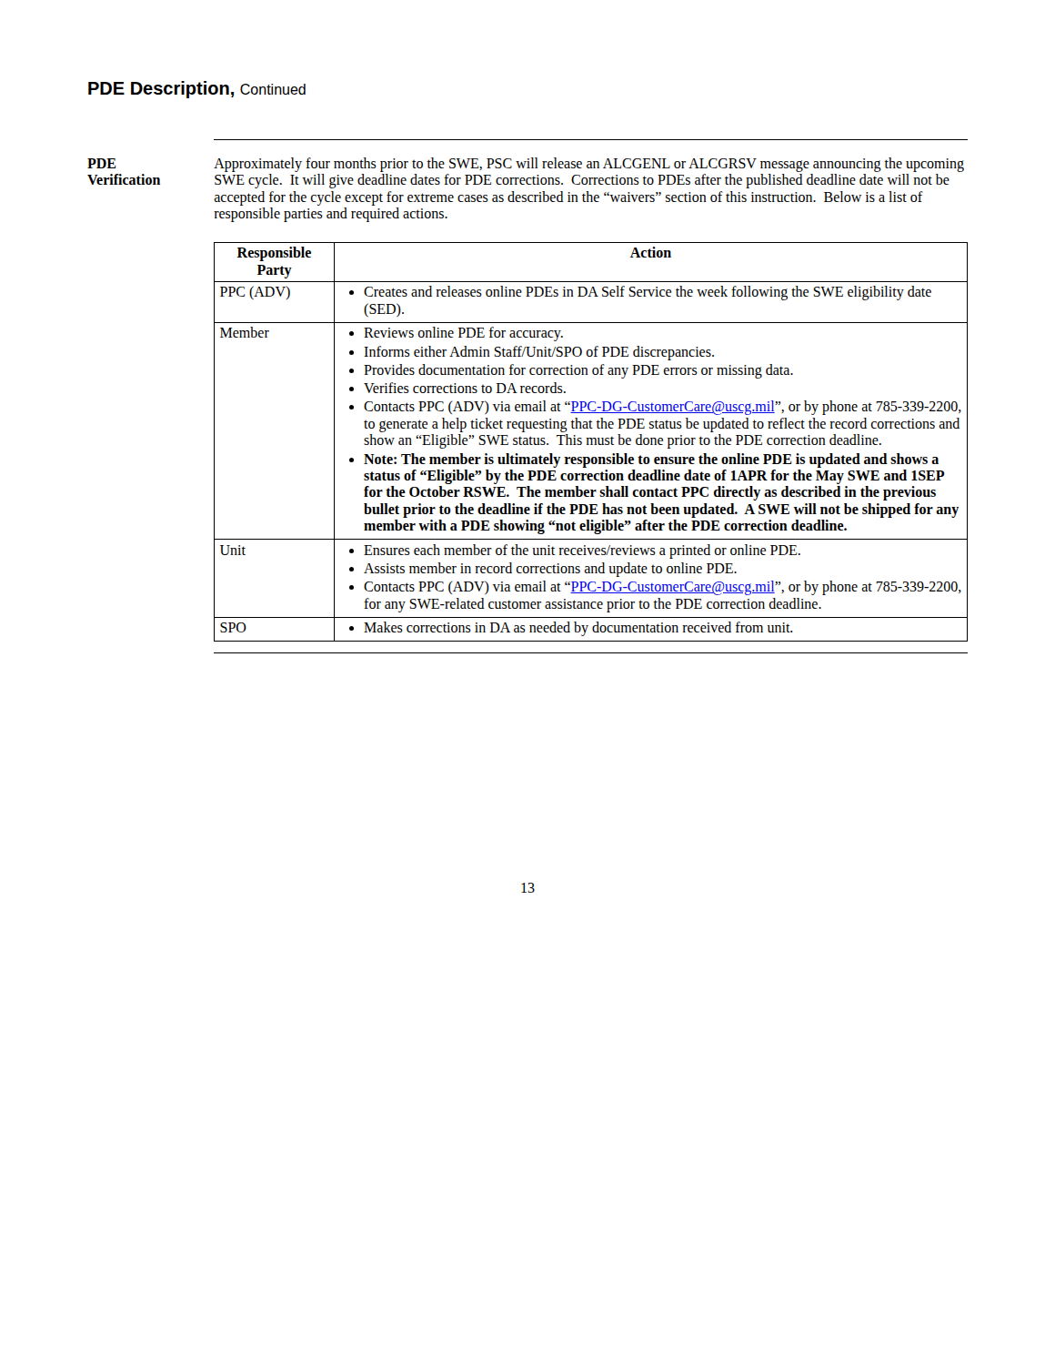PDE Description, Continued
PDE
Verification
Approximately four months prior to the SWE, PSC will release an ALCGENL or ALCGRSV message announcing the upcoming SWE cycle. It will give deadline dates for PDE corrections. Corrections to PDEs after the published deadline date will not be accepted for the cycle except for extreme cases as described in the “waivers” section of this instruction. Below is a list of responsible parties and required actions.
| Responsible Party | Action |
| --- | --- |
| PPC (ADV) | Creates and releases online PDEs in DA Self Service the week following the SWE eligibility date (SED). |
| Member | Reviews online PDE for accuracy. Informs either Admin Staff/Unit/SPO of PDE discrepancies. Provides documentation for correction of any PDE errors or missing data. Verifies corrections to DA records. Contacts PPC (ADV) via email at “ PPC-DG-CustomerCare@uscg.mil ”, or by phone at 785-339-2200, to generate a help ticket requesting that the PDE status be updated to reflect the record corrections and show an “Eligible” SWE status. This must be done prior to the PDE correction deadline. Note: The member is ultimately responsible to ensure the online PDE is updated and shows a status of “Eligible” by the PDE correction deadline date of 1APR for the May SWE and 1SEP for the October RSWE. The member shall contact PPC directly as described in the previous bullet prior to the deadline if the PDE has not been updated. A SWE will not be shipped for any member with a PDE showing “not eligible” after the PDE correction deadline. |
| Unit | Ensures each member of the unit receives/reviews a printed or online PDE. Assists member in record corrections and update to online PDE. Contacts PPC (ADV) via email at “ PPC-DG-CustomerCare@uscg.mil ”, or by phone at 785-339-2200, for any SWE-related customer assistance prior to the PDE correction deadline. |
| SPO | Makes corrections in DA as needed by documentation received from unit. |
13